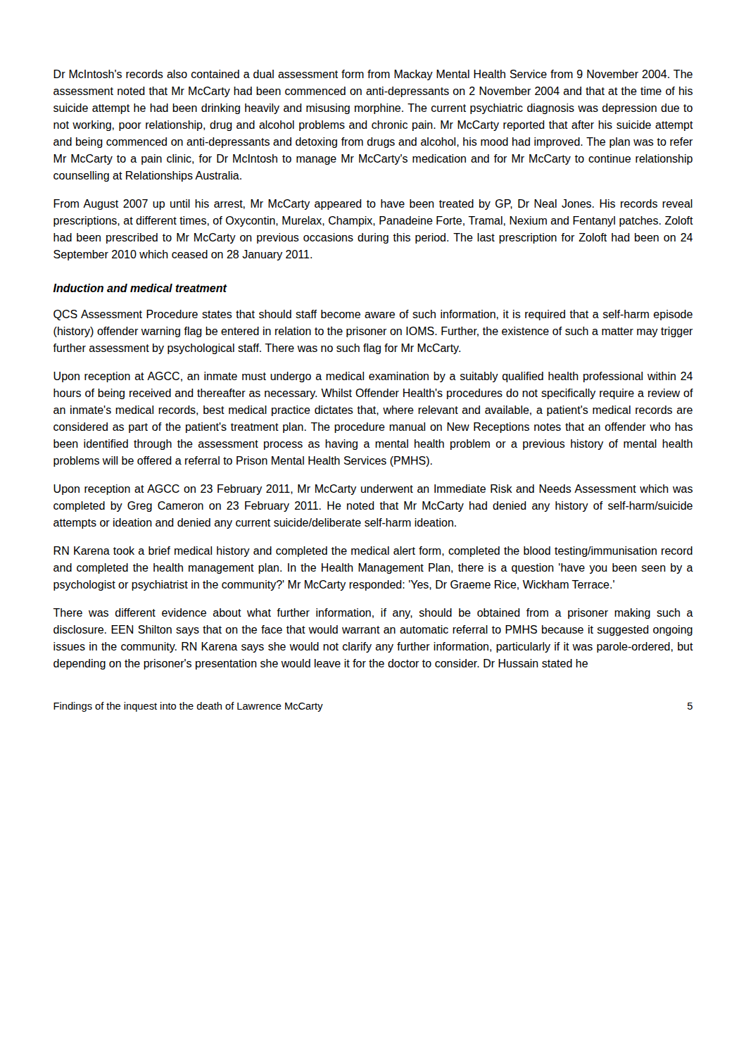Dr McIntosh's records also contained a dual assessment form from Mackay Mental Health Service from 9 November 2004. The assessment noted that Mr McCarty had been commenced on anti-depressants on 2 November 2004 and that at the time of his suicide attempt he had been drinking heavily and misusing morphine. The current psychiatric diagnosis was depression due to not working, poor relationship, drug and alcohol problems and chronic pain. Mr McCarty reported that after his suicide attempt and being commenced on anti-depressants and detoxing from drugs and alcohol, his mood had improved. The plan was to refer Mr McCarty to a pain clinic, for Dr McIntosh to manage Mr McCarty's medication and for Mr McCarty to continue relationship counselling at Relationships Australia.
From August 2007 up until his arrest, Mr McCarty appeared to have been treated by GP, Dr Neal Jones. His records reveal prescriptions, at different times, of Oxycontin, Murelax, Champix, Panadeine Forte, Tramal, Nexium and Fentanyl patches. Zoloft had been prescribed to Mr McCarty on previous occasions during this period. The last prescription for Zoloft had been on 24 September 2010 which ceased on 28 January 2011.
Induction and medical treatment
QCS Assessment Procedure states that should staff become aware of such information, it is required that a self-harm episode (history) offender warning flag be entered in relation to the prisoner on IOMS. Further, the existence of such a matter may trigger further assessment by psychological staff. There was no such flag for Mr McCarty.
Upon reception at AGCC, an inmate must undergo a medical examination by a suitably qualified health professional within 24 hours of being received and thereafter as necessary. Whilst Offender Health's procedures do not specifically require a review of an inmate's medical records, best medical practice dictates that, where relevant and available, a patient's medical records are considered as part of the patient's treatment plan. The procedure manual on New Receptions notes that an offender who has been identified through the assessment process as having a mental health problem or a previous history of mental health problems will be offered a referral to Prison Mental Health Services (PMHS).
Upon reception at AGCC on 23 February 2011, Mr McCarty underwent an Immediate Risk and Needs Assessment which was completed by Greg Cameron on 23 February 2011. He noted that Mr McCarty had denied any history of self-harm/suicide attempts or ideation and denied any current suicide/deliberate self-harm ideation.
RN Karena took a brief medical history and completed the medical alert form, completed the blood testing/immunisation record and completed the health management plan. In the Health Management Plan, there is a question 'have you been seen by a psychologist or psychiatrist in the community?' Mr McCarty responded: 'Yes, Dr Graeme Rice, Wickham Terrace.'
There was different evidence about what further information, if any, should be obtained from a prisoner making such a disclosure. EEN Shilton says that on the face that would warrant an automatic referral to PMHS because it suggested ongoing issues in the community. RN Karena says she would not clarify any further information, particularly if it was parole-ordered, but depending on the prisoner's presentation she would leave it for the doctor to consider. Dr Hussain stated he
Findings of the inquest into the death of Lawrence McCarty 5